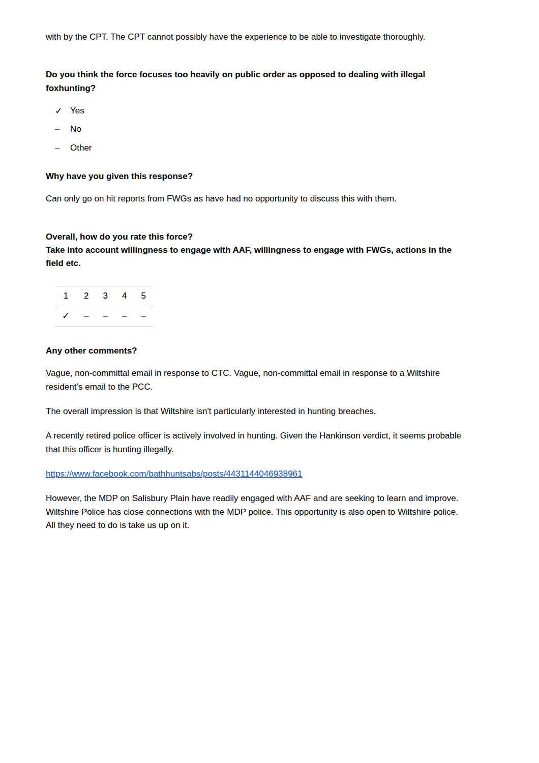with by the CPT. The CPT cannot possibly have the experience to be able to investigate thoroughly.
Do you think the force focuses too heavily on public order as opposed to dealing with illegal foxhunting?
✓Yes
–No
–Other
Why have you given this response?
Can only go on hit reports from FWGs as have had no opportunity to discuss this with them.
Overall, how do you rate this force?
Take into account willingness to engage with AAF, willingness to engage with FWGs, actions in the field etc.
| 1 | 2 | 3 | 4 | 5 |
| --- | --- | --- | --- | --- |
| ✓ | – | – | – | – |
Any other comments?
Vague, non-committal email in response to CTC. Vague, non-committal email in response to a Wiltshire resident’s email to the PCC.
The overall impression is that Wiltshire isn't particularly interested in hunting breaches.
A recently retired police officer is actively involved in hunting. Given the Hankinson verdict, it seems probable that this officer is hunting illegally.
https://www.facebook.com/bathhuntsabs/posts/4431144046938961
However, the MDP on Salisbury Plain have readily engaged with AAF and are seeking to learn and improve. Wiltshire Police has close connections with the MDP police. This opportunity is also open to Wiltshire police. All they need to do is take us up on it.